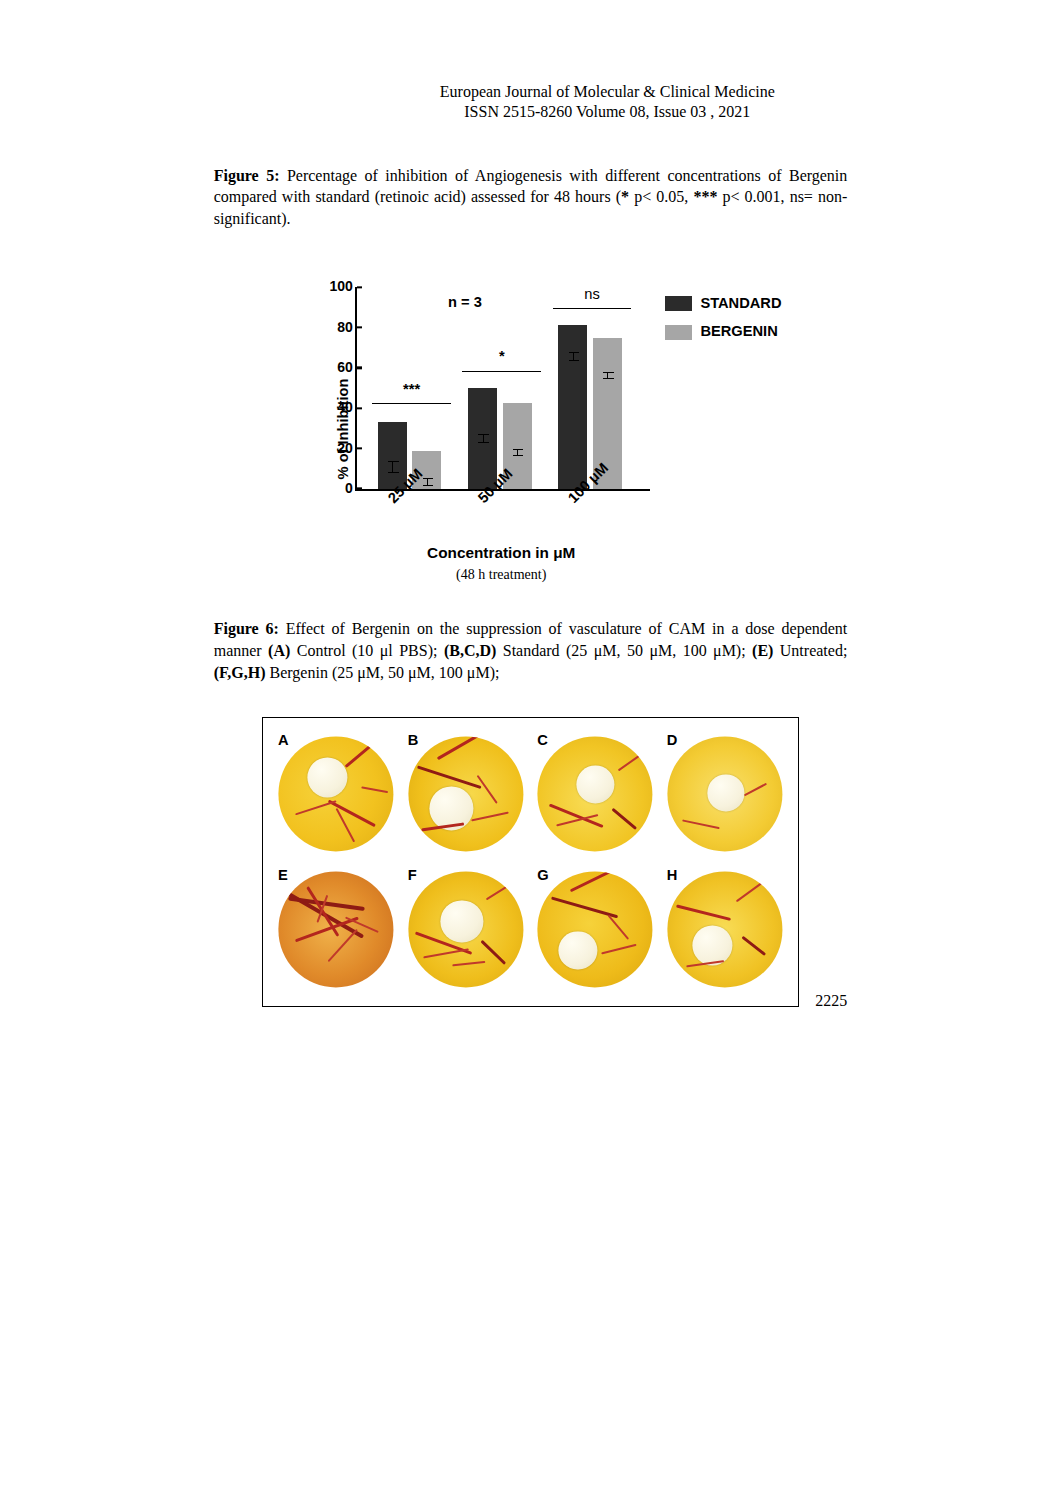European Journal of Molecular & Clinical Medicine ISSN 2515-8260 Volume 08, Issue 03 , 2021
Figure 5: Percentage of inhibition of Angiogenesis with different concentrations of Bergenin compared with standard (retinoic acid) assessed for 48 hours (* p< 0.05, *** p< 0.001, ns= non-significant).
% of Inhibition
100
80
60
40
20
0
n = 3
***
*
ns
STANDARD
BERGENIN
25 μM
50 μM
100 μM
Concentration in μM
(48 h treatment)
Figure 6: Effect of Bergenin on the suppression of vasculature of CAM in a dose dependent manner (A) Control (10 μl PBS); (B,C,D) Standard (25 μM, 50 μM, 100 μM); (E) Untreated; (F,G,H) Bergenin (25 μM, 50 μM, 100 μM);
A
B
C
D
E
F
G
H
2225